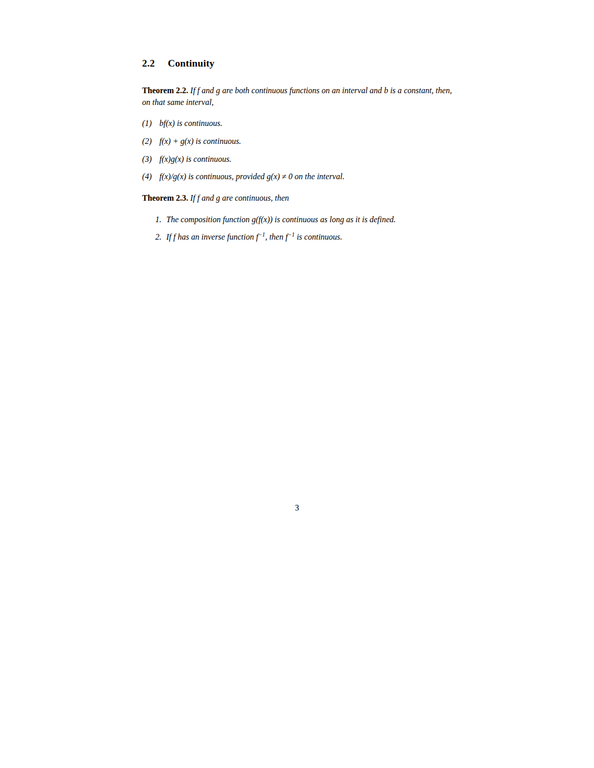2.2 Continuity
Theorem 2.2. If f and g are both continuous functions on an interval and b is a constant, then, on that same interval,
(1) bf(x) is continuous.
(2) f(x) + g(x) is continuous.
(3) f(x)g(x) is continuous.
(4) f(x)/g(x) is continuous, provided g(x) ≠ 0 on the interval.
Theorem 2.3. If f and g are continuous, then
The composition function g(f(x)) is continuous as long as it is defined.
If f has an inverse function f−1, then f−1 is continuous.
3